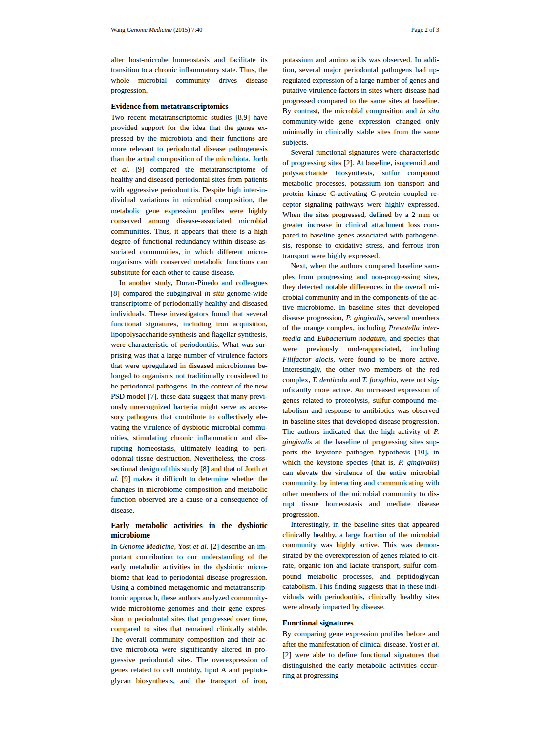Wang Genome Medicine (2015) 7:40
Page 2 of 3
alter host-microbe homeostasis and facilitate its transition to a chronic inflammatory state. Thus, the whole microbial community drives disease progression.
Evidence from metatranscriptomics
Two recent metatranscriptomic studies [8,9] have provided support for the idea that the genes expressed by the microbiota and their functions are more relevant to periodontal disease pathogenesis than the actual composition of the microbiota. Jorth et al. [9] compared the metatranscriptome of healthy and diseased periodontal sites from patients with aggressive periodontitis. Despite high inter-individual variations in microbial composition, the metabolic gene expression profiles were highly conserved among disease-associated microbial communities. Thus, it appears that there is a high degree of functional redundancy within disease-associated communities, in which different microorganisms with conserved metabolic functions can substitute for each other to cause disease.
In another study, Duran-Pinedo and colleagues [8] compared the subgingival in situ genome-wide transcriptome of periodontally healthy and diseased individuals. These investigators found that several functional signatures, including iron acquisition, lipopolysaccharide synthesis and flagellar synthesis, were characteristic of periodontitis. What was surprising was that a large number of virulence factors that were upregulated in diseased microbiomes belonged to organisms not traditionally considered to be periodontal pathogens. In the context of the new PSD model [7], these data suggest that many previously unrecognized bacteria might serve as accessory pathogens that contribute to collectively elevating the virulence of dysbiotic microbial communities, stimulating chronic inflammation and disrupting homeostasis, ultimately leading to periodontal tissue destruction. Nevertheless, the cross-sectional design of this study [8] and that of Jorth et al. [9] makes it difficult to determine whether the changes in microbiome composition and metabolic function observed are a cause or a consequence of disease.
Early metabolic activities in the dysbiotic microbiome
In Genome Medicine, Yost et al. [2] describe an important contribution to our understanding of the early metabolic activities in the dysbiotic microbiome that lead to periodontal disease progression. Using a combined metagenomic and metatranscriptomic approach, these authors analyzed community-wide microbiome genomes and their gene expression in periodontal sites that progressed over time, compared to sites that remained clinically stable. The overall community composition and their active microbiota were significantly altered in progressive periodontal sites. The overexpression of genes related to cell motility, lipid A and peptidoglycan biosynthesis, and the transport of iron, potassium and amino acids was observed. In addition, several major periodontal pathogens had upregulated expression of a large number of genes and putative virulence factors in sites where disease had progressed compared to the same sites at baseline. By contrast, the microbial composition and in situ community-wide gene expression changed only minimally in clinically stable sites from the same subjects.
Several functional signatures were characteristic of progressing sites [2]. At baseline, isoprenoid and polysaccharide biosynthesis, sulfur compound metabolic processes, potassium ion transport and protein kinase C-activating G-protein coupled receptor signaling pathways were highly expressed. When the sites progressed, defined by a 2 mm or greater increase in clinical attachment loss compared to baseline genes associated with pathogenesis, response to oxidative stress, and ferrous iron transport were highly expressed.
Next, when the authors compared baseline samples from progressing and non-progressing sites, they detected notable differences in the overall microbial community and in the components of the active microbiome. In baseline sites that developed disease progression, P. gingivalis, several members of the orange complex, including Prevotella intermedia and Eubacterium nodatum, and species that were previously underappreciated, including Filifactor alocis, were found to be more active. Interestingly, the other two members of the red complex, T. denticola and T. forsythia, were not significantly more active. An increased expression of genes related to proteolysis, sulfur-compound metabolism and response to antibiotics was observed in baseline sites that developed disease progression. The authors indicated that the high activity of P. gingivalis at the baseline of progressing sites supports the keystone pathogen hypothesis [10], in which the keystone species (that is, P. gingivalis) can elevate the virulence of the entire microbial community, by interacting and communicating with other members of the microbial community to disrupt tissue homeostasis and mediate disease progression.
Interestingly, in the baseline sites that appeared clinically healthy, a large fraction of the microbial community was highly active. This was demonstrated by the overexpression of genes related to citrate, organic ion and lactate transport, sulfur compound metabolic processes, and peptidoglycan catabolism. This finding suggests that in these individuals with periodontitis, clinically healthy sites were already impacted by disease.
Functional signatures
By comparing gene expression profiles before and after the manifestation of clinical disease, Yost et al. [2] were able to define functional signatures that distinguished the early metabolic activities occurring at progressing